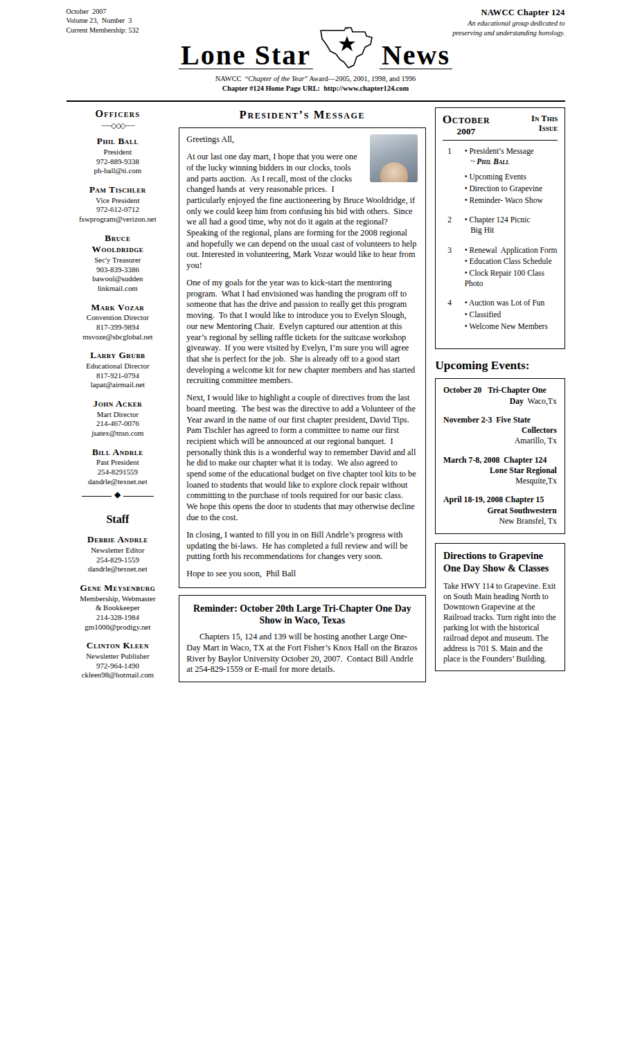October 2007
Volume 23, Number 3
Current Membership: 532
NAWCC Chapter 124
An educational group dedicated to
preserving and understanding horology.
Lone Star * News
NAWCC “Chapter of the Year” Award—2005, 2001, 1998, and 1996
Chapter #124 Home Page URL: http://www.chapter124.com
Officers
−−−◇◇◇−−−
Phil Ball President 972-889-9338 ph-ball@ti.com
Pam Tischler Vice President 972-612-0712 fswprogram@verizon.net
Bruce
Wooldridge Sec'y Treasurer 903-839-3386 bawool@sudden
linkmail.com
Mark Vozar Convention Director 817-399-9894 msvoze@sbcglobal.net
Larry Grubb Educational Director 817-921-0794 lapat@airmail.net
John Acker Mart Director 214-467-0076 jsatex@msn.com
Bill Andrle Past President 254-8291559 dandrle@texnet.net
◆
Staff
Debbie Andrle Newsletter Editor 254-829-1559 dandrle@texnet.net
Gene Meysenburg Membership, Webmaster
& Bookkeeper 214-328-1984 gm1000@prodigy.net
Clinton Kleen Newsletter Publisher 972-964-1490 ckleen98@hotmail.com
President’s Message
Greetings All,
At our last one day mart, I hope that you were one of the lucky winning bidders in our clocks, tools and parts auction. As I recall, most of the clocks changed hands at very reasonable prices. I particularly enjoyed the fine auctioneering by Bruce Wooldridge, if only we could keep him from confusing his bid with others. Since we all had a good time, why not do it again at the regional? Speaking of the regional, plans are forming for the 2008 regional and hopefully we can depend on the usual cast of volunteers to help out. Interested in volunteering, Mark Vozar would like to hear from you!
One of my goals for the year was to kick-start the mentoring program. What I had envisioned was handing the program off to someone that has the drive and passion to really get this program moving. To that I would like to introduce you to Evelyn Slough, our new Mentoring Chair. Evelyn captured our attention at this year’s regional by selling raffle tickets for the suitcase workshop giveaway. If you were visited by Evelyn, I’m sure you will agree that she is perfect for the job. She is already off to a good start developing a welcome kit for new chapter members and has started recruiting committee members.
Next, I would like to highlight a couple of directives from the last board meeting. The best was the directive to add a Volunteer of the Year award in the name of our first chapter president, David Tips. Pam Tischler has agreed to form a committee to name our first recipient which will be announced at our regional banquet. I personally think this is a wonderful way to remember David and all he did to make our chapter what it is today. We also agreed to spend some of the educational budget on five chapter tool kits to be loaned to students that would like to explore clock repair without committing to the purchase of tools required for our basic class. We hope this opens the door to students that may otherwise decline due to the cost.
In closing, I wanted to fill you in on Bill Andrle’s progress with updating the bi-laws. He has completed a full review and will be putting forth his recommendations for changes very soon.
Hope to see you soon, Phil Ball
Reminder: October 20th Large Tri-Chapter One Day Show in Waco, Texas
Chapters 15, 124 and 139 will be hosting another Large One-Day Mart in Waco, TX at the Fort Fisher’s Knox Hall on the Brazos River by Baylor University October 20, 2007. Contact Bill Andrle at 254-829-1559 or E-mail for more details.
October
2007
In This
Issue
1
President’s Message
~ Phil Ball
Upcoming Events
Direction to Grapevine
Reminder- Waco Show
2
Chapter 124 Picnic
Big Hit
3
Renewal Application Form
Education Class Schedule
Clock Repair 100 Class Photo
4
Auction was Lot of Fun
Classified
Welcome New Members
Upcoming Events:
October 20 Tri-Chapter One Day Waco,Tx
November 2-3 Five State Collectors Amarillo, Tx
March 7-8, 2008 Chapter 124 Lone Star Regional Mesquite,Tx
April 18-19, 2008 Chapter 15 Great Southwestern New Bransfel, Tx
Directions to Grapevine One Day Show & Classes
Take HWY 114 to Grapevine. Exit on South Main heading North to Downtown Grapevine at the Railroad tracks. Turn right into the parking lot with the historical railroad depot and museum. The address is 701 S. Main and the place is the Founders’ Building.